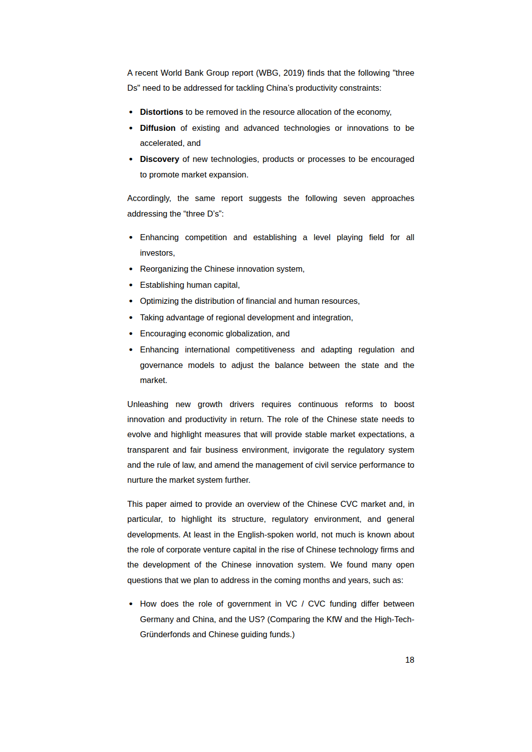A recent World Bank Group report (WBG, 2019) finds that the following "three Ds" need to be addressed for tackling China’s productivity constraints:
Distortions to be removed in the resource allocation of the economy,
Diffusion of existing and advanced technologies or innovations to be accelerated, and
Discovery of new technologies, products or processes to be encouraged to promote market expansion.
Accordingly, the same report suggests the following seven approaches addressing the “three D’s”:
Enhancing competition and establishing a level playing field for all investors,
Reorganizing the Chinese innovation system,
Establishing human capital,
Optimizing the distribution of financial and human resources,
Taking advantage of regional development and integration,
Encouraging economic globalization, and
Enhancing international competitiveness and adapting regulation and governance models to adjust the balance between the state and the market.
Unleashing new growth drivers requires continuous reforms to boost innovation and productivity in return. The role of the Chinese state needs to evolve and highlight measures that will provide stable market expectations, a transparent and fair business environment, invigorate the regulatory system and the rule of law, and amend the management of civil service performance to nurture the market system further.
This paper aimed to provide an overview of the Chinese CVC market and, in particular, to highlight its structure, regulatory environment, and general developments. At least in the English-spoken world, not much is known about the role of corporate venture capital in the rise of Chinese technology firms and the development of the Chinese innovation system. We found many open questions that we plan to address in the coming months and years, such as:
How does the role of government in VC / CVC funding differ between Germany and China, and the US? (Comparing the KfW and the High-Tech-Gründerfonds and Chinese guiding funds.)
18